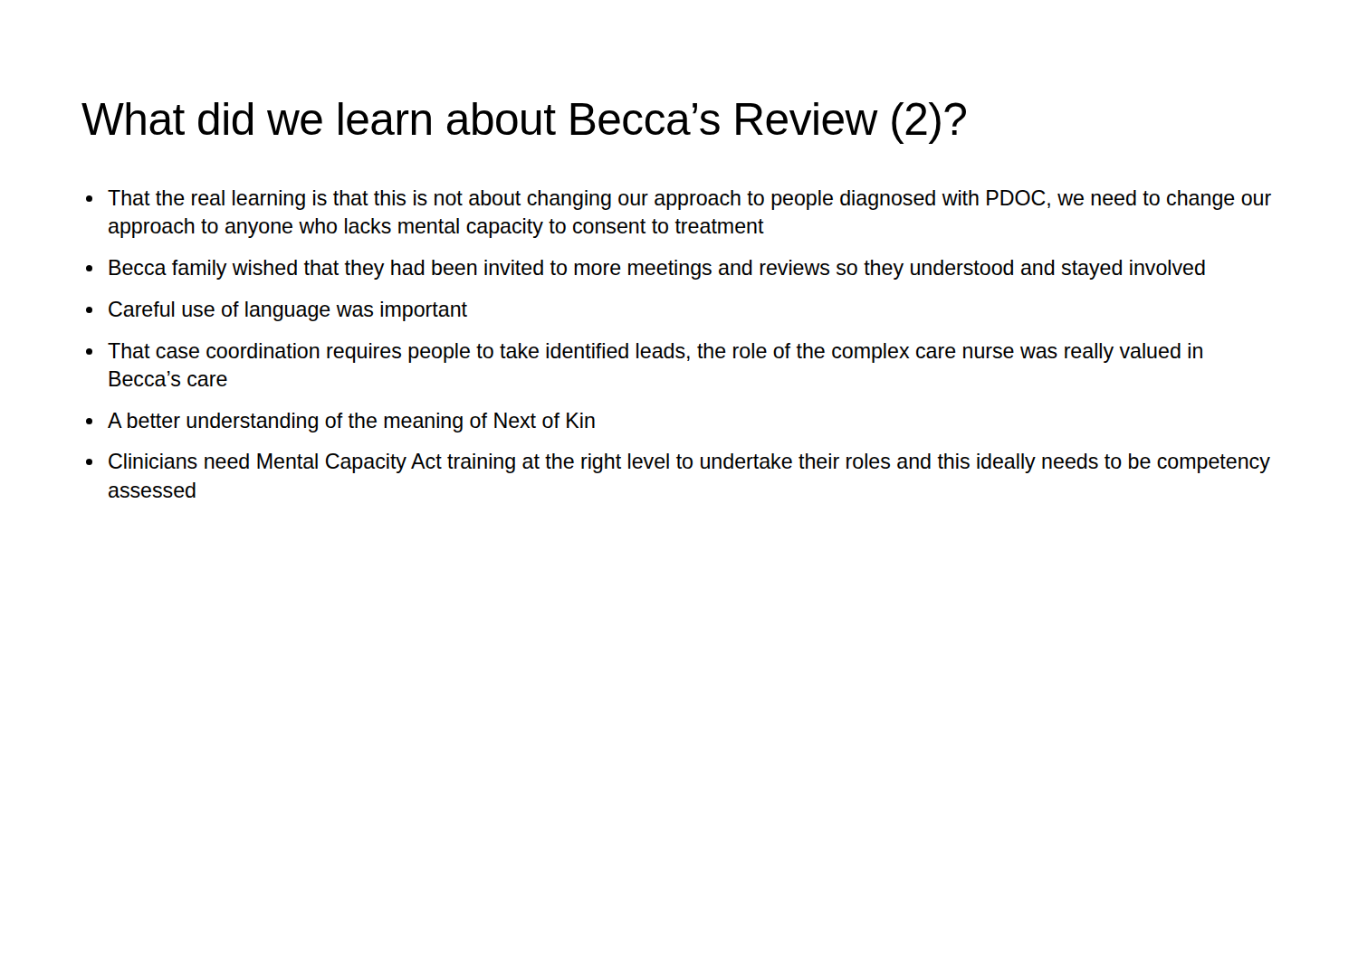What did we learn about Becca’s Review (2)?
That the real learning is that this is not about changing our approach to people diagnosed with PDOC, we need to change our approach to anyone who lacks mental capacity to consent to treatment
Becca family wished that they had been invited to more meetings and reviews so they understood and stayed involved
Careful use of language was important
That case coordination requires people to take identified leads, the role of the complex care nurse was really valued in Becca’s care
A better understanding of the meaning of Next of Kin
Clinicians need Mental Capacity Act training at the right level to undertake their roles and this ideally needs to be competency assessed